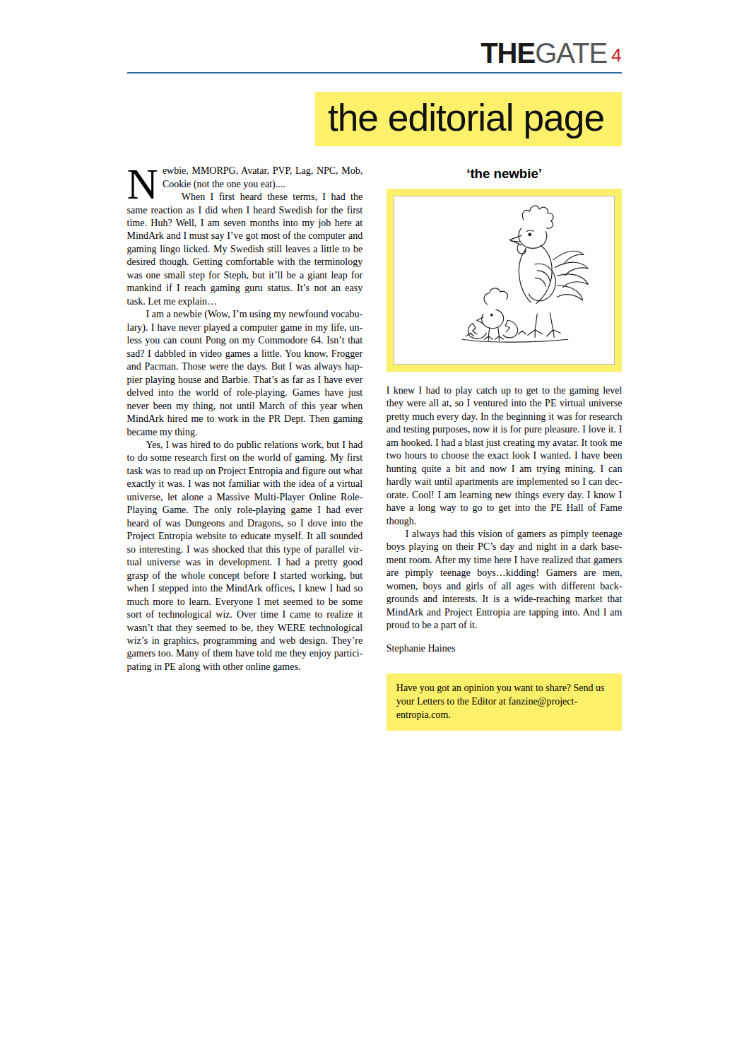THE GATE 4
the editorial page
Newbie, MMORPG, Avatar, PVP, Lag, NPC, Mob, Cookie (not the one you eat)....
When I first heard these terms, I had the same reaction as I did when I heard Swedish for the first time. Huh? Well, I am seven months into my job here at MindArk and I must say I’ve got most of the computer and gaming lingo licked. My Swedish still leaves a little to be desired though. Getting comfortable with the terminology was one small step for Steph, but it’ll be a giant leap for mankind if I reach gaming guru status. It’s not an easy task. Let me explain…
I am a newbie (Wow, I’m using my newfound vocabulary). I have never played a computer game in my life, unless you can count Pong on my Commodore 64. Isn’t that sad? I dabbled in video games a little. You know, Frogger and Pacman. Those were the days. But I was always happier playing house and Barbie. That’s as far as I have ever delved into the world of role-playing. Games have just never been my thing, not until March of this year when MindArk hired me to work in the PR Dept. Then gaming became my thing.
Yes, I was hired to do public relations work, but I had to do some research first on the world of gaming. My first task was to read up on Project Entropia and figure out what exactly it was. I was not familiar with the idea of a virtual universe, let alone a Massive Multi-Player Online Role-Playing Game. The only role-playing game I had ever heard of was Dungeons and Dragons, so I dove into the Project Entropia website to educate myself. It all sounded so interesting. I was shocked that this type of parallel virtual universe was in development. I had a pretty good grasp of the whole concept before I started working, but when I stepped into the MindArk offices, I knew I had so much more to learn. Everyone I met seemed to be some sort of technological wiz. Over time I came to realize it wasn’t that they seemed to be, they WERE technological wiz’s in graphics, programming and web design. They’re gamers too. Many of them have told me they enjoy participating in PE along with other online games.
‘the newbie’
I knew I had to play catch up to get to the gaming level they were all at, so I ventured into the PE virtual universe pretty much every day. In the beginning it was for research and testing purposes, now it is for pure pleasure. I love it. I am hooked. I had a blast just creating my avatar. It took me two hours to choose the exact look I wanted. I have been hunting quite a bit and now I am trying mining. I can hardly wait until apartments are implemented so I can decorate. Cool! I am learning new things every day. I know I have a long way to go to get into the PE Hall of Fame though.
I always had this vision of gamers as pimply teenage boys playing on their PC’s day and night in a dark basement room. After my time here I have realized that gamers are pimply teenage boys…kidding! Gamers are men, women, boys and girls of all ages with different backgrounds and interests. It is a wide-reaching market that MindArk and Project Entropia are tapping into. And I am proud to be a part of it.
Stephanie Haines
Have you got an opinion you want to share? Send us your Letters to the Editor at fanzine@project-entropia.com.